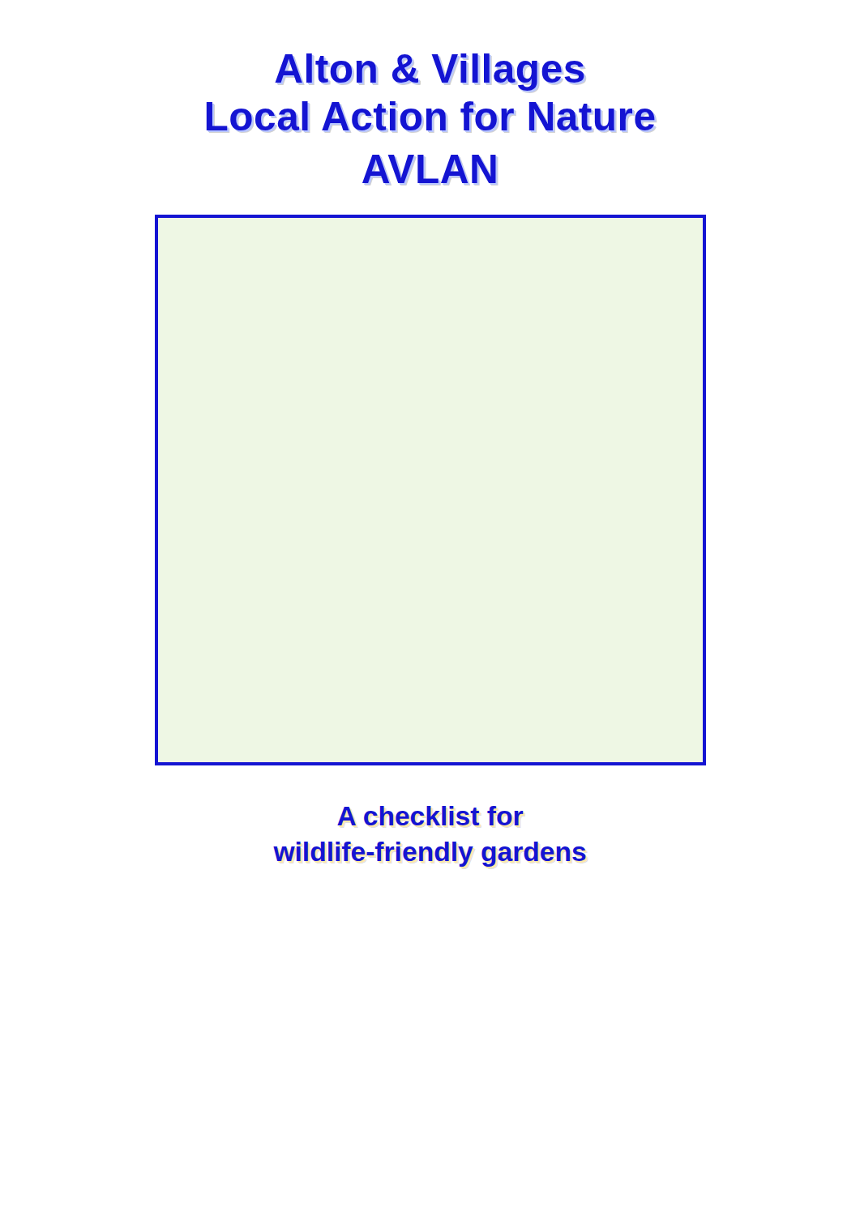Alton & Villages
Local Action for Nature AVLAN
A checklist for wildlife-friendly gardens